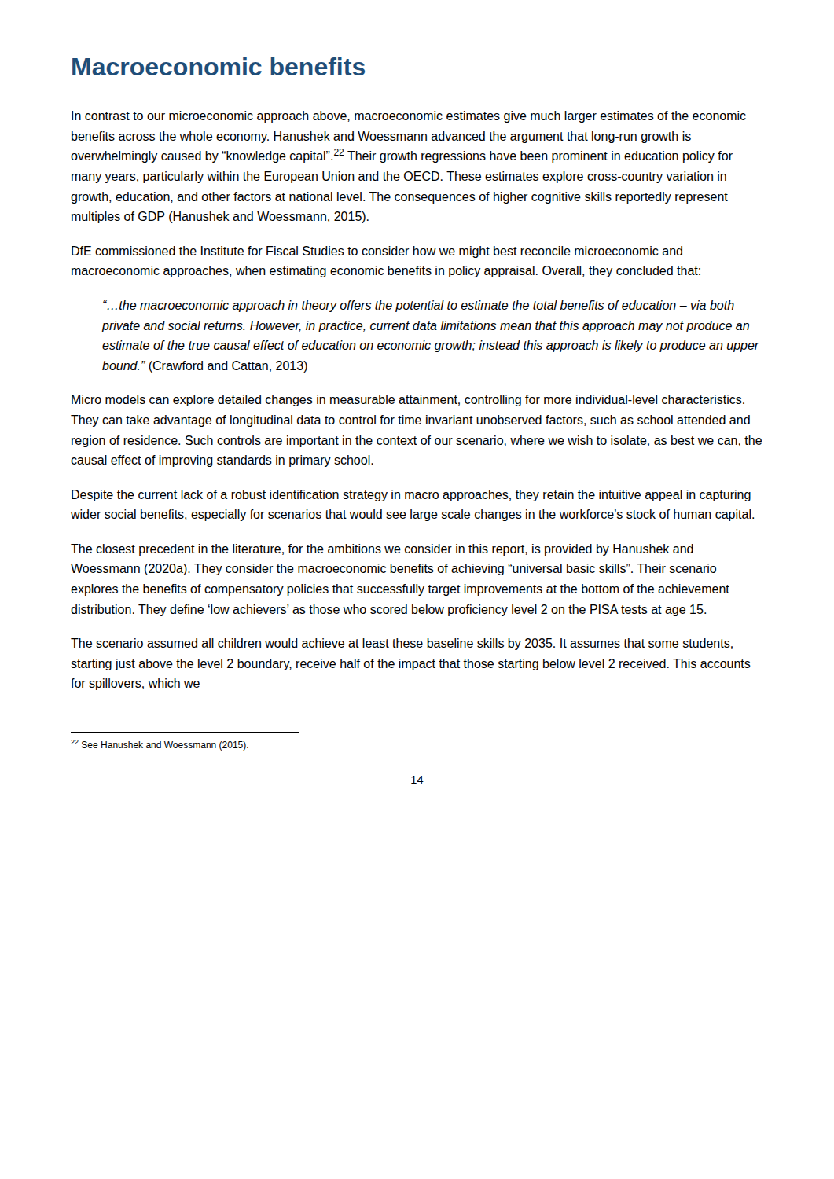Macroeconomic benefits
In contrast to our microeconomic approach above, macroeconomic estimates give much larger estimates of the economic benefits across the whole economy. Hanushek and Woessmann advanced the argument that long-run growth is overwhelmingly caused by “knowledge capital”.22 Their growth regressions have been prominent in education policy for many years, particularly within the European Union and the OECD. These estimates explore cross-country variation in growth, education, and other factors at national level. The consequences of higher cognitive skills reportedly represent multiples of GDP (Hanushek and Woessmann, 2015).
DfE commissioned the Institute for Fiscal Studies to consider how we might best reconcile microeconomic and macroeconomic approaches, when estimating economic benefits in policy appraisal. Overall, they concluded that:
“…the macroeconomic approach in theory offers the potential to estimate the total benefits of education – via both private and social returns. However, in practice, current data limitations mean that this approach may not produce an estimate of the true causal effect of education on economic growth; instead this approach is likely to produce an upper bound.” (Crawford and Cattan, 2013)
Micro models can explore detailed changes in measurable attainment, controlling for more individual-level characteristics. They can take advantage of longitudinal data to control for time invariant unobserved factors, such as school attended and region of residence. Such controls are important in the context of our scenario, where we wish to isolate, as best we can, the causal effect of improving standards in primary school.
Despite the current lack of a robust identification strategy in macro approaches, they retain the intuitive appeal in capturing wider social benefits, especially for scenarios that would see large scale changes in the workforce’s stock of human capital.
The closest precedent in the literature, for the ambitions we consider in this report, is provided by Hanushek and Woessmann (2020a). They consider the macroeconomic benefits of achieving “universal basic skills”. Their scenario explores the benefits of compensatory policies that successfully target improvements at the bottom of the achievement distribution. They define ‘low achievers’ as those who scored below proficiency level 2 on the PISA tests at age 15.
The scenario assumed all children would achieve at least these baseline skills by 2035. It assumes that some students, starting just above the level 2 boundary, receive half of the impact that those starting below level 2 received. This accounts for spillovers, which we
22 See Hanushek and Woessmann (2015).
14